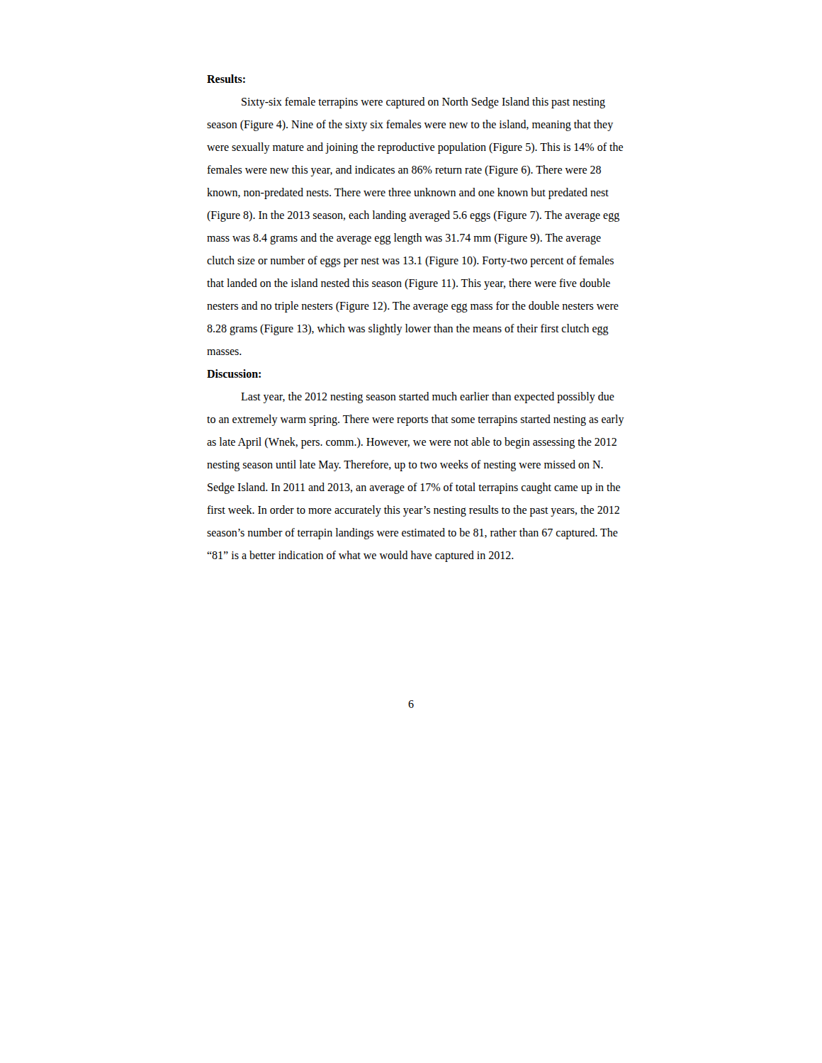Results:
Sixty-six female terrapins were captured on North Sedge Island this past nesting season (Figure 4). Nine of the sixty six females were new to the island, meaning that they were sexually mature and joining the reproductive population (Figure 5). This is 14% of the females were new this year, and indicates an 86% return rate (Figure 6). There were 28 known, non-predated nests. There were three unknown and one known but predated nest (Figure 8). In the 2013 season, each landing averaged 5.6 eggs (Figure 7). The average egg mass was 8.4 grams and the average egg length was 31.74 mm (Figure 9). The average clutch size or number of eggs per nest was 13.1 (Figure 10). Forty-two percent of females that landed on the island nested this season (Figure 11). This year, there were five double nesters and no triple nesters (Figure 12). The average egg mass for the double nesters were 8.28 grams (Figure 13), which was slightly lower than the means of their first clutch egg masses.
Discussion:
Last year, the 2012 nesting season started much earlier than expected possibly due to an extremely warm spring. There were reports that some terrapins started nesting as early as late April (Wnek, pers. comm.). However, we were not able to begin assessing the 2012 nesting season until late May. Therefore, up to two weeks of nesting were missed on N. Sedge Island. In 2011 and 2013, an average of 17% of total terrapins caught came up in the first week. In order to more accurately this year’s nesting results to the past years, the 2012 season’s number of terrapin landings were estimated to be 81, rather than 67 captured. The “81” is a better indication of what we would have captured in 2012.
6